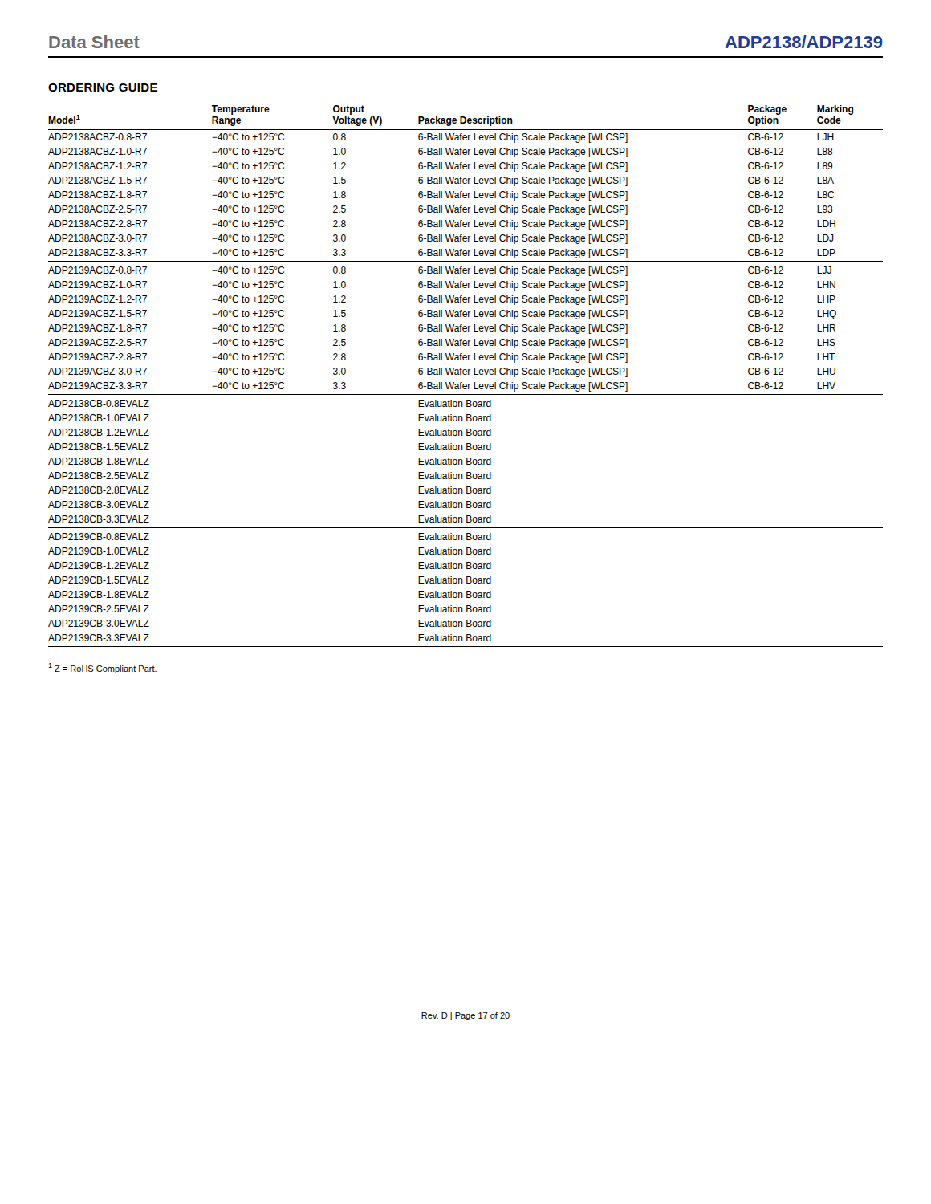Data Sheet
ADP2138/ADP2139
ORDERING GUIDE
| Model 1 | Temperature Range | Output Voltage (V) | Package Description | Package Option | Marking Code |
| --- | --- | --- | --- | --- | --- |
| ADP2138ACBZ-0.8-R7 | −40°C to +125°C | 0.8 | 6-Ball Wafer Level Chip Scale Package [WLCSP] | CB-6-12 | LJH |
| ADP2138ACBZ-1.0-R7 | −40°C to +125°C | 1.0 | 6-Ball Wafer Level Chip Scale Package [WLCSP] | CB-6-12 | L88 |
| ADP2138ACBZ-1.2-R7 | −40°C to +125°C | 1.2 | 6-Ball Wafer Level Chip Scale Package [WLCSP] | CB-6-12 | L89 |
| ADP2138ACBZ-1.5-R7 | −40°C to +125°C | 1.5 | 6-Ball Wafer Level Chip Scale Package [WLCSP] | CB-6-12 | L8A |
| ADP2138ACBZ-1.8-R7 | −40°C to +125°C | 1.8 | 6-Ball Wafer Level Chip Scale Package [WLCSP] | CB-6-12 | L8C |
| ADP2138ACBZ-2.5-R7 | −40°C to +125°C | 2.5 | 6-Ball Wafer Level Chip Scale Package [WLCSP] | CB-6-12 | L93 |
| ADP2138ACBZ-2.8-R7 | −40°C to +125°C | 2.8 | 6-Ball Wafer Level Chip Scale Package [WLCSP] | CB-6-12 | LDH |
| ADP2138ACBZ-3.0-R7 | −40°C to +125°C | 3.0 | 6-Ball Wafer Level Chip Scale Package [WLCSP] | CB-6-12 | LDJ |
| ADP2138ACBZ-3.3-R7 | −40°C to +125°C | 3.3 | 6-Ball Wafer Level Chip Scale Package [WLCSP] | CB-6-12 | LDP |
| ADP2139ACBZ-0.8-R7 | −40°C to +125°C | 0.8 | 6-Ball Wafer Level Chip Scale Package [WLCSP] | CB-6-12 | LJJ |
| ADP2139ACBZ-1.0-R7 | −40°C to +125°C | 1.0 | 6-Ball Wafer Level Chip Scale Package [WLCSP] | CB-6-12 | LHN |
| ADP2139ACBZ-1.2-R7 | −40°C to +125°C | 1.2 | 6-Ball Wafer Level Chip Scale Package [WLCSP] | CB-6-12 | LHP |
| ADP2139ACBZ-1.5-R7 | −40°C to +125°C | 1.5 | 6-Ball Wafer Level Chip Scale Package [WLCSP] | CB-6-12 | LHQ |
| ADP2139ACBZ-1.8-R7 | −40°C to +125°C | 1.8 | 6-Ball Wafer Level Chip Scale Package [WLCSP] | CB-6-12 | LHR |
| ADP2139ACBZ-2.5-R7 | −40°C to +125°C | 2.5 | 6-Ball Wafer Level Chip Scale Package [WLCSP] | CB-6-12 | LHS |
| ADP2139ACBZ-2.8-R7 | −40°C to +125°C | 2.8 | 6-Ball Wafer Level Chip Scale Package [WLCSP] | CB-6-12 | LHT |
| ADP2139ACBZ-3.0-R7 | −40°C to +125°C | 3.0 | 6-Ball Wafer Level Chip Scale Package [WLCSP] | CB-6-12 | LHU |
| ADP2139ACBZ-3.3-R7 | −40°C to +125°C | 3.3 | 6-Ball Wafer Level Chip Scale Package [WLCSP] | CB-6-12 | LHV |
| ADP2138CB-0.8EVALZ | | | Evaluation Board | | |
| ADP2138CB-1.0EVALZ | | | Evaluation Board | | |
| ADP2138CB-1.2EVALZ | | | Evaluation Board | | |
| ADP2138CB-1.5EVALZ | | | Evaluation Board | | |
| ADP2138CB-1.8EVALZ | | | Evaluation Board | | |
| ADP2138CB-2.5EVALZ | | | Evaluation Board | | |
| ADP2138CB-2.8EVALZ | | | Evaluation Board | | |
| ADP2138CB-3.0EVALZ | | | Evaluation Board | | |
| ADP2138CB-3.3EVALZ | | | Evaluation Board | | |
| ADP2139CB-0.8EVALZ | | | Evaluation Board | | |
| ADP2139CB-1.0EVALZ | | | Evaluation Board | | |
| ADP2139CB-1.2EVALZ | | | Evaluation Board | | |
| ADP2139CB-1.5EVALZ | | | Evaluation Board | | |
| ADP2139CB-1.8EVALZ | | | Evaluation Board | | |
| ADP2139CB-2.5EVALZ | | | Evaluation Board | | |
| ADP2139CB-3.0EVALZ | | | Evaluation Board | | |
| ADP2139CB-3.3EVALZ | | | Evaluation Board | | |
1 Z = RoHS Compliant Part.
Rev. D | Page 17 of 20